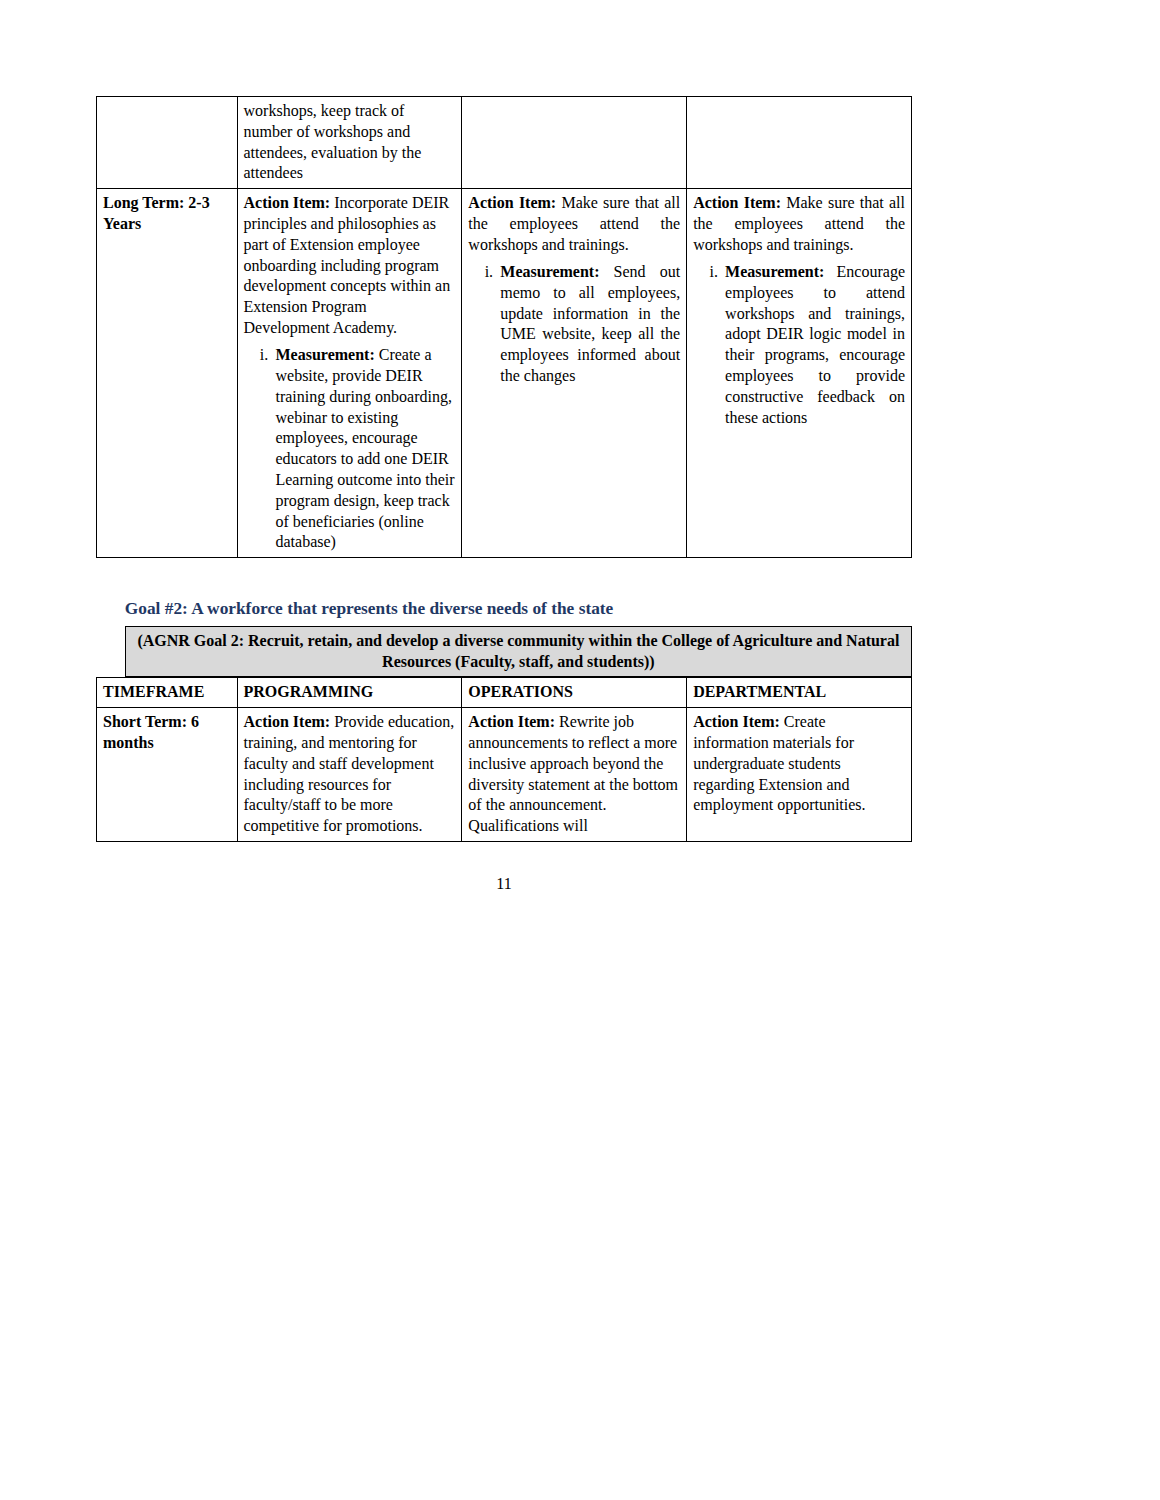| | workshops, keep track of number of workshops and attendees, evaluation by the attendees | | |
| Long Term: 2-3 Years | Action Item: Incorporate DEIR principles and philosophies as part of Extension employee onboarding including program development concepts within an Extension Program Development Academy. Measurement: Create a website, provide DEIR training during onboarding, webinar to existing employees, encourage educators to add one DEIR Learning outcome into their program design, keep track of beneficiaries (online database) | Action Item: Make sure that all the employees attend the workshops and trainings. Measurement: Send out memo to all employees, update information in the UME website, keep all the employees informed about the changes | Action Item: Make sure that all the employees attend the workshops and trainings. Measurement: Encourage employees to attend workshops and trainings, adopt DEIR logic model in their programs, encourage employees to provide constructive feedback on these actions |
Goal #2: A workforce that represents the diverse needs of the state
(AGNR Goal 2: Recruit, retain, and develop a diverse community within the College of Agriculture and Natural Resources (Faculty, staff, and students))
| TIMEFRAME | PROGRAMMING | OPERATIONS | DEPARTMENTAL |
| Short Term: 6 months | Action Item: Provide education, training, and mentoring for faculty and staff development including resources for faculty/staff to be more competitive for promotions. | Action Item: Rewrite job announcements to reflect a more inclusive approach beyond the diversity statement at the bottom of the announcement. Qualifications will | Action Item: Create information materials for undergraduate students regarding Extension and employment opportunities. |
11